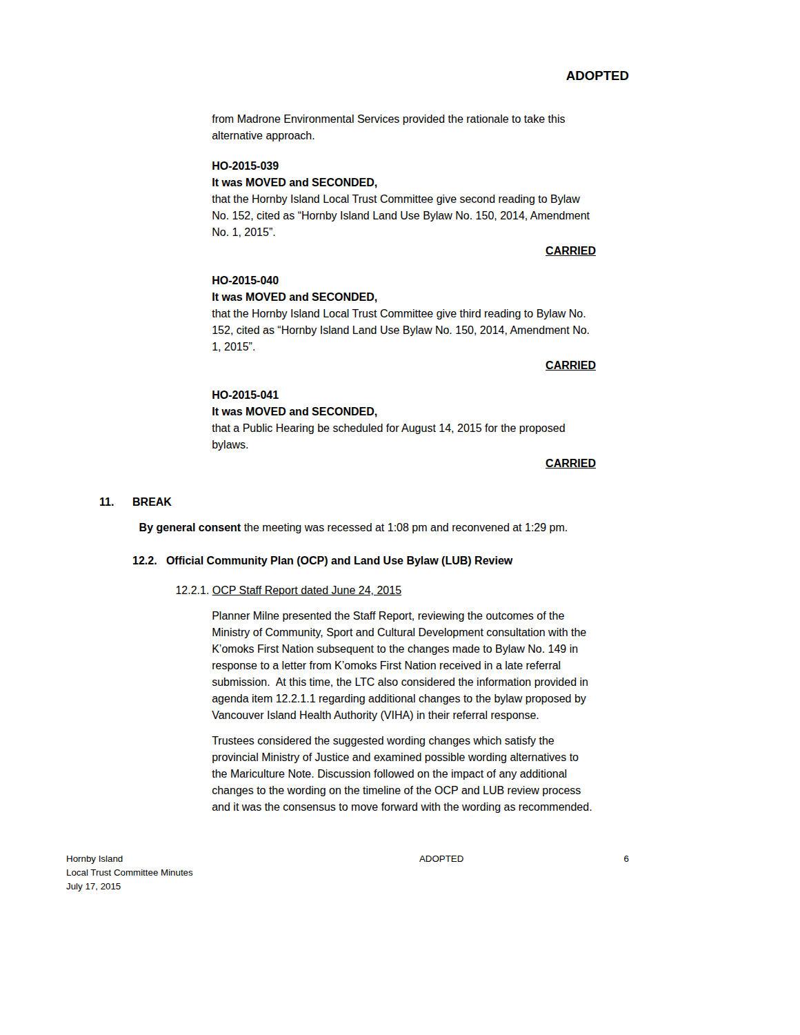ADOPTED
from Madrone Environmental Services provided the rationale to take this alternative approach.
HO-2015-039
It was MOVED and SECONDED,
that the Hornby Island Local Trust Committee give second reading to Bylaw No. 152, cited as “Hornby Island Land Use Bylaw No. 150, 2014, Amendment No. 1, 2015”.
CARRIED
HO-2015-040
It was MOVED and SECONDED,
that the Hornby Island Local Trust Committee give third reading to Bylaw No. 152, cited as “Hornby Island Land Use Bylaw No. 150, 2014, Amendment No. 1, 2015”.
CARRIED
HO-2015-041
It was MOVED and SECONDED,
that a Public Hearing be scheduled for August 14, 2015 for the proposed bylaws.
CARRIED
11. BREAK
By general consent the meeting was recessed at 1:08 pm and reconvened at 1:29 pm.
12.2. Official Community Plan (OCP) and Land Use Bylaw (LUB) Review
12.2.1. OCP Staff Report dated June 24, 2015
Planner Milne presented the Staff Report, reviewing the outcomes of the Ministry of Community, Sport and Cultural Development consultation with the K’omoks First Nation subsequent to the changes made to Bylaw No. 149 in response to a letter from K’omoks First Nation received in a late referral submission. At this time, the LTC also considered the information provided in agenda item 12.2.1.1 regarding additional changes to the bylaw proposed by Vancouver Island Health Authority (VIHA) in their referral response.
Trustees considered the suggested wording changes which satisfy the provincial Ministry of Justice and examined possible wording alternatives to the Mariculture Note. Discussion followed on the impact of any additional changes to the wording on the timeline of the OCP and LUB review process and it was the consensus to move forward with the wording as recommended.
Hornby Island
Local Trust Committee Minutes
July 17, 2015
ADOPTED
6